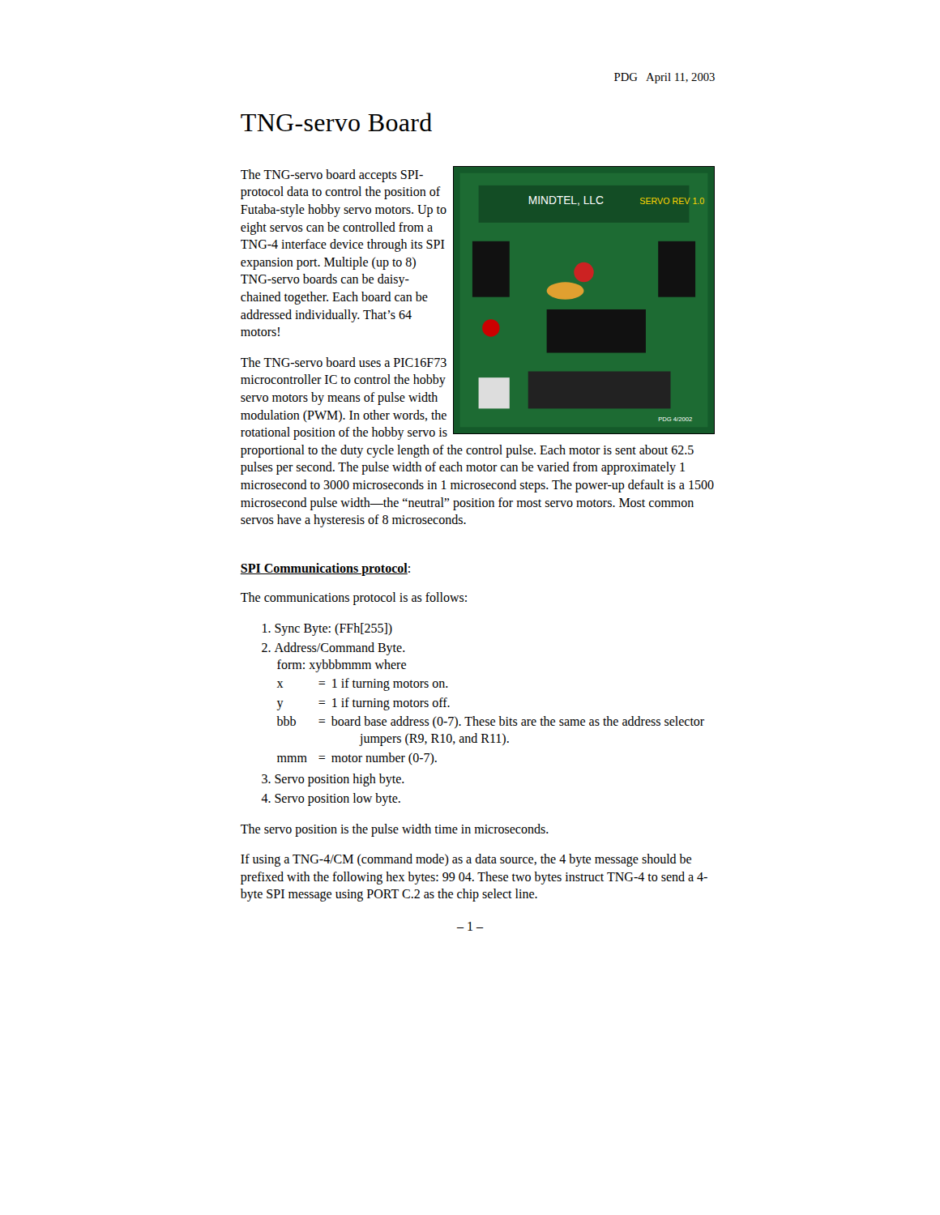PDG April 11, 2003
TNG-servo Board
The TNG-servo board accepts SPI-protocol data to control the position of Futaba-style hobby servo motors. Up to eight servos can be controlled from a TNG-4 interface device through its SPI expansion port. Multiple (up to 8) TNG-servo boards can be daisy-chained together. Each board can be addressed individually. That’s 64 motors!
The TNG-servo board uses a PIC16F73 microcontroller IC to control the hobby servo motors by means of pulse width modulation (PWM). In other words, the rotational position of the hobby servo is proportional to the duty cycle length of the control pulse. Each motor is sent about 62.5 pulses per second. The pulse width of each motor can be varied from approximately 1 microsecond to 3000 microseconds in 1 microsecond steps. The power-up default is a 1500 microsecond pulse width—the “neutral” position for most servo motors. Most common servos have a hysteresis of 8 microseconds.
SPI Communications protocol
:
The communications protocol is as follows:
Sync Byte: (FFh[255])
Address/Command Byte.
form: xybbbmmm where
| x | = | 1 if turning motors on. |
| y | = | 1 if turning motors off. |
| bbb | = | board base address (0-7). These bits are the same as the address selector jumpers (R9, R10, and R11). |
| mmm | = | motor number (0-7). |
Servo position high byte.
Servo position low byte.
The servo position is the pulse width time in microseconds.
If using a TNG-4/CM (command mode) as a data source, the 4 byte message should be prefixed with the following hex bytes: 99 04. These two bytes instruct TNG-4 to send a 4-byte SPI message using PORT C.2 as the chip select line.
– 1 –